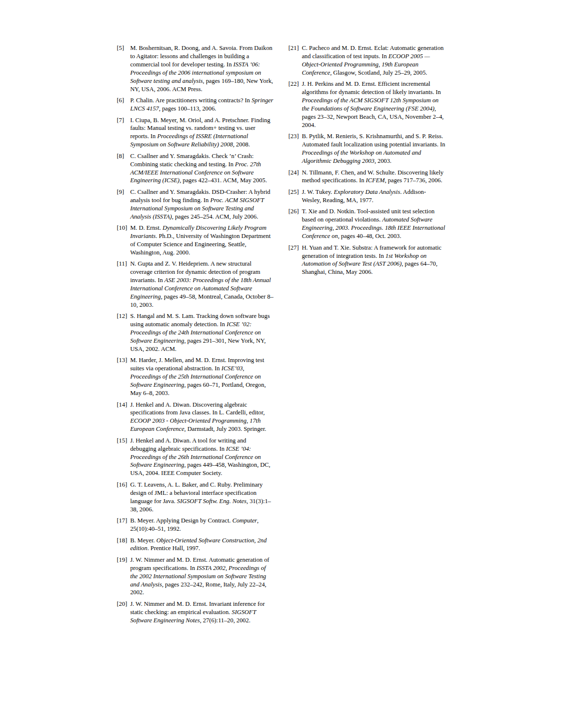[5] M. Boshernitsan, R. Doong, and A. Savoia. From Daikon to Agitator: lessons and challenges in building a commercial tool for developer testing. In ISSTA ’06: Proceedings of the 2006 international symposium on Software testing and analysis, pages 169–180, New York, NY, USA, 2006. ACM Press.
[6] P. Chalin. Are practitioners writing contracts? In Springer LNCS 4157, pages 100–113, 2006.
[7] I. Ciupa, B. Meyer, M. Oriol, and A. Pretschner. Finding faults: Manual testing vs. random+ testing vs. user reports. In Proceedings of ISSRE (International Symposium on Software Reliability) 2008, 2008.
[8] C. Csallner and Y. Smaragdakis. Check ’n’ Crash: Combining static checking and testing. In Proc. 27th ACM/IEEE International Conference on Software Engineering (ICSE), pages 422–431. ACM, May 2005.
[9] C. Csallner and Y. Smaragdakis. DSD-Crasher: A hybrid analysis tool for bug finding. In Proc. ACM SIGSOFT International Symposium on Software Testing and Analysis (ISSTA), pages 245–254. ACM, July 2006.
[10] M. D. Ernst. Dynamically Discovering Likely Program Invariants. Ph.D., University of Washington Department of Computer Science and Engineering, Seattle, Washington, Aug. 2000.
[11] N. Gupta and Z. V. Heidepriem. A new structural coverage criterion for dynamic detection of program invariants. In ASE 2003: Proceedings of the 18th Annual International Conference on Automated Software Engineering, pages 49–58, Montreal, Canada, October 8–10, 2003.
[12] S. Hangal and M. S. Lam. Tracking down software bugs using automatic anomaly detection. In ICSE ’02: Proceedings of the 24th International Conference on Software Engineering, pages 291–301, New York, NY, USA, 2002. ACM.
[13] M. Harder, J. Mellen, and M. D. Ernst. Improving test suites via operational abstraction. In ICSE’03, Proceedings of the 25th International Conference on Software Engineering, pages 60–71, Portland, Oregon, May 6–8, 2003.
[14] J. Henkel and A. Diwan. Discovering algebraic specifications from Java classes. In L. Cardelli, editor, ECOOP 2003 - Object-Oriented Programming, 17th European Conference, Darmstadt, July 2003. Springer.
[15] J. Henkel and A. Diwan. A tool for writing and debugging algebraic specifications. In ICSE ’04: Proceedings of the 26th International Conference on Software Engineering, pages 449–458, Washington, DC, USA, 2004. IEEE Computer Society.
[16] G. T. Leavens, A. L. Baker, and C. Ruby. Preliminary design of JML: a behavioral interface specification language for Java. SIGSOFT Softw. Eng. Notes, 31(3):1–38, 2006.
[17] B. Meyer. Applying Design by Contract. Computer, 25(10):40–51, 1992.
[18] B. Meyer. Object-Oriented Software Construction, 2nd edition. Prentice Hall, 1997.
[19] J. W. Nimmer and M. D. Ernst. Automatic generation of program specifications. In ISSTA 2002, Proceedings of the 2002 International Symposium on Software Testing and Analysis, pages 232–242, Rome, Italy, July 22–24, 2002.
[20] J. W. Nimmer and M. D. Ernst. Invariant inference for static checking: an empirical evaluation. SIGSOFT Software Engineering Notes, 27(6):11–20, 2002.
[21] C. Pacheco and M. D. Ernst. Eclat: Automatic generation and classification of test inputs. In ECOOP 2005 — Object-Oriented Programming, 19th European Conference, Glasgow, Scotland, July 25–29, 2005.
[22] J. H. Perkins and M. D. Ernst. Efficient incremental algorithms for dynamic detection of likely invariants. In Proceedings of the ACM SIGSOFT 12th Symposium on the Foundations of Software Engineering (FSE 2004), pages 23–32, Newport Beach, CA, USA, November 2–4, 2004.
[23] B. Pytlik, M. Renieris, S. Krishnamurthi, and S. P. Reiss. Automated fault localization using potential invariants. In Proceedings of the Workshop on Automated and Algorithmic Debugging 2003, 2003.
[24] N. Tillmann, F. Chen, and W. Schulte. Discovering likely method specifications. In ICFEM, pages 717–736, 2006.
[25] J. W. Tukey. Exploratory Data Analysis. Addison-Wesley, Reading, MA, 1977.
[26] T. Xie and D. Notkin. Tool-assisted unit test selection based on operational violations. Automated Software Engineering, 2003. Proceedings. 18th IEEE International Conference on, pages 40–48, Oct. 2003.
[27] H. Yuan and T. Xie. Substra: A framework for automatic generation of integration tests. In 1st Workshop on Automation of Software Test (AST 2006), pages 64–70, Shanghai, China, May 2006.